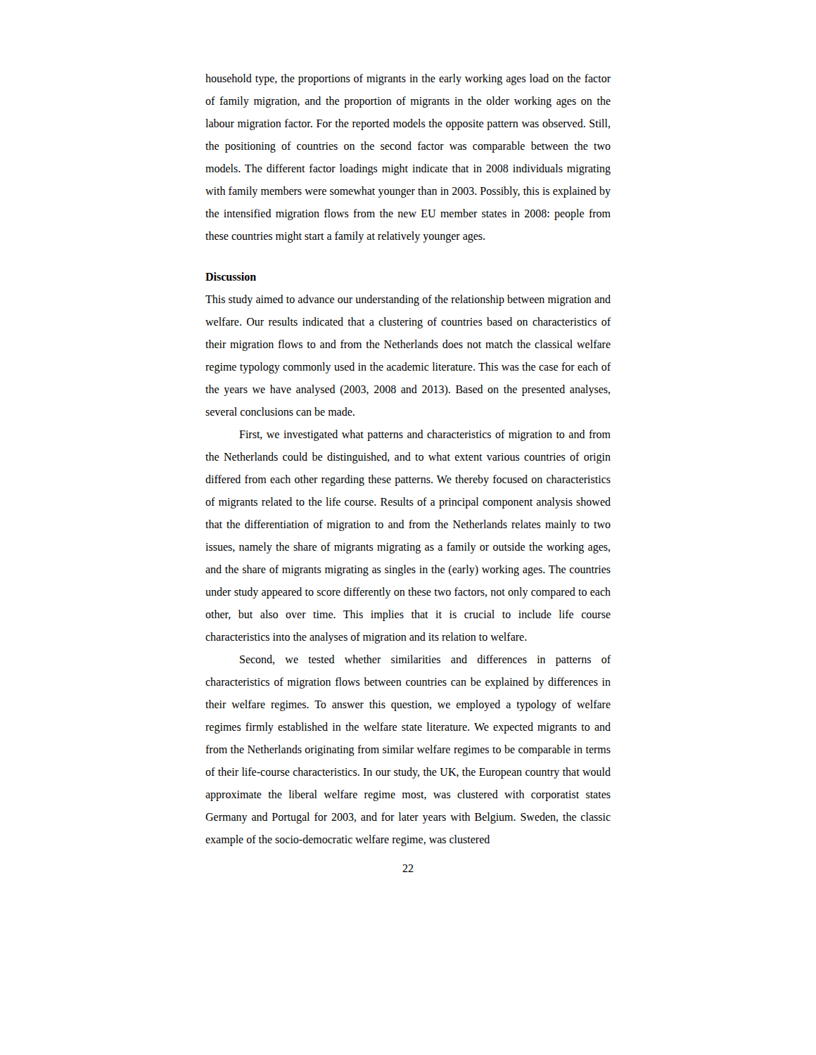household type, the proportions of migrants in the early working ages load on the factor of family migration, and the proportion of migrants in the older working ages on the labour migration factor. For the reported models the opposite pattern was observed. Still, the positioning of countries on the second factor was comparable between the two models. The different factor loadings might indicate that in 2008 individuals migrating with family members were somewhat younger than in 2003. Possibly, this is explained by the intensified migration flows from the new EU member states in 2008: people from these countries might start a family at relatively younger ages.
Discussion
This study aimed to advance our understanding of the relationship between migration and welfare. Our results indicated that a clustering of countries based on characteristics of their migration flows to and from the Netherlands does not match the classical welfare regime typology commonly used in the academic literature. This was the case for each of the years we have analysed (2003, 2008 and 2013). Based on the presented analyses, several conclusions can be made.
First, we investigated what patterns and characteristics of migration to and from the Netherlands could be distinguished, and to what extent various countries of origin differed from each other regarding these patterns. We thereby focused on characteristics of migrants related to the life course. Results of a principal component analysis showed that the differentiation of migration to and from the Netherlands relates mainly to two issues, namely the share of migrants migrating as a family or outside the working ages, and the share of migrants migrating as singles in the (early) working ages. The countries under study appeared to score differently on these two factors, not only compared to each other, but also over time. This implies that it is crucial to include life course characteristics into the analyses of migration and its relation to welfare.
Second, we tested whether similarities and differences in patterns of characteristics of migration flows between countries can be explained by differences in their welfare regimes. To answer this question, we employed a typology of welfare regimes firmly established in the welfare state literature. We expected migrants to and from the Netherlands originating from similar welfare regimes to be comparable in terms of their life-course characteristics. In our study, the UK, the European country that would approximate the liberal welfare regime most, was clustered with corporatist states Germany and Portugal for 2003, and for later years with Belgium. Sweden, the classic example of the socio-democratic welfare regime, was clustered
22